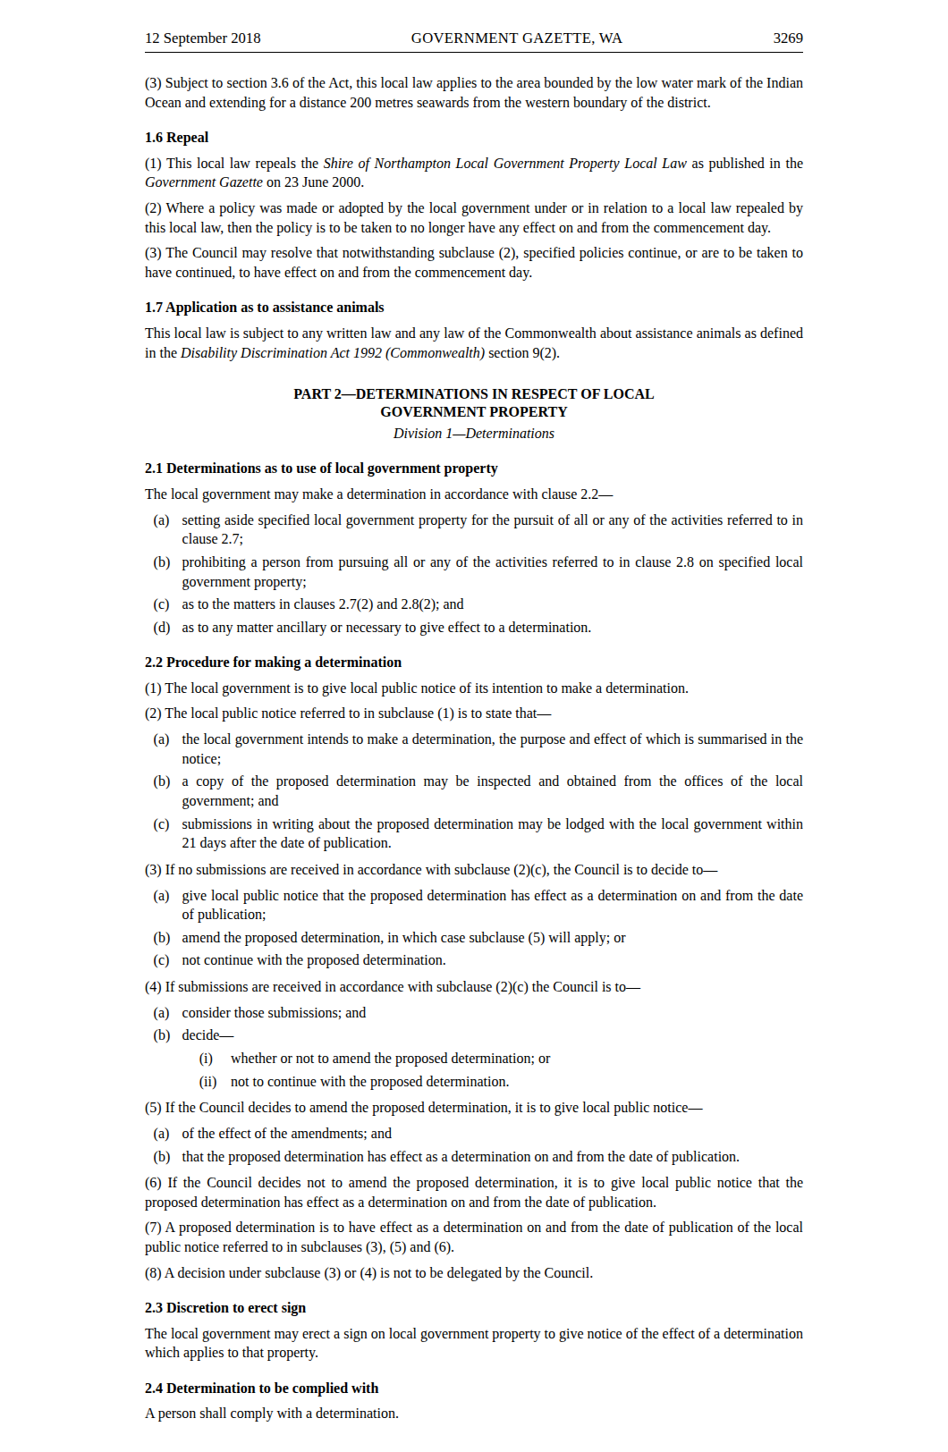12 September 2018 GOVERNMENT GAZETTE, WA 3269
(3) Subject to section 3.6 of the Act, this local law applies to the area bounded by the low water mark of the Indian Ocean and extending for a distance 200 metres seawards from the western boundary of the district.
1.6 Repeal
(1) This local law repeals the Shire of Northampton Local Government Property Local Law as published in the Government Gazette on 23 June 2000.
(2) Where a policy was made or adopted by the local government under or in relation to a local law repealed by this local law, then the policy is to be taken to no longer have any effect on and from the commencement day.
(3) The Council may resolve that notwithstanding subclause (2), specified policies continue, or are to be taken to have continued, to have effect on and from the commencement day.
1.7 Application as to assistance animals
This local law is subject to any written law and any law of the Commonwealth about assistance animals as defined in the Disability Discrimination Act 1992 (Commonwealth) section 9(2).
Part 2—Determinations in respect of local
government property
Division 1—Determinations
2.1 Determinations as to use of local government property
The local government may make a determination in accordance with clause 2.2—
(a) setting aside specified local government property for the pursuit of all or any of the activities referred to in clause 2.7;
(b) prohibiting a person from pursuing all or any of the activities referred to in clause 2.8 on specified local government property;
(c) as to the matters in clauses 2.7(2) and 2.8(2); and
(d) as to any matter ancillary or necessary to give effect to a determination.
2.2 Procedure for making a determination
(1) The local government is to give local public notice of its intention to make a determination.
(2) The local public notice referred to in subclause (1) is to state that—
(a) the local government intends to make a determination, the purpose and effect of which is summarised in the notice;
(b) a copy of the proposed determination may be inspected and obtained from the offices of the local government; and
(c) submissions in writing about the proposed determination may be lodged with the local government within 21 days after the date of publication.
(3) If no submissions are received in accordance with subclause (2)(c), the Council is to decide to—
(a) give local public notice that the proposed determination has effect as a determination on and from the date of publication;
(b) amend the proposed determination, in which case subclause (5) will apply; or
(c) not continue with the proposed determination.
(4) If submissions are received in accordance with subclause (2)(c) the Council is to—
(a) consider those submissions; and
(b) decide—
(i) whether or not to amend the proposed determination; or
(ii) not to continue with the proposed determination.
(5) If the Council decides to amend the proposed determination, it is to give local public notice—
(a) of the effect of the amendments; and
(b) that the proposed determination has effect as a determination on and from the date of publication.
(6) If the Council decides not to amend the proposed determination, it is to give local public notice that the proposed determination has effect as a determination on and from the date of publication.
(7) A proposed determination is to have effect as a determination on and from the date of publication of the local public notice referred to in subclauses (3), (5) and (6).
(8) A decision under subclause (3) or (4) is not to be delegated by the Council.
2.3 Discretion to erect sign
The local government may erect a sign on local government property to give notice of the effect of a determination which applies to that property.
2.4 Determination to be complied with
A person shall comply with a determination.